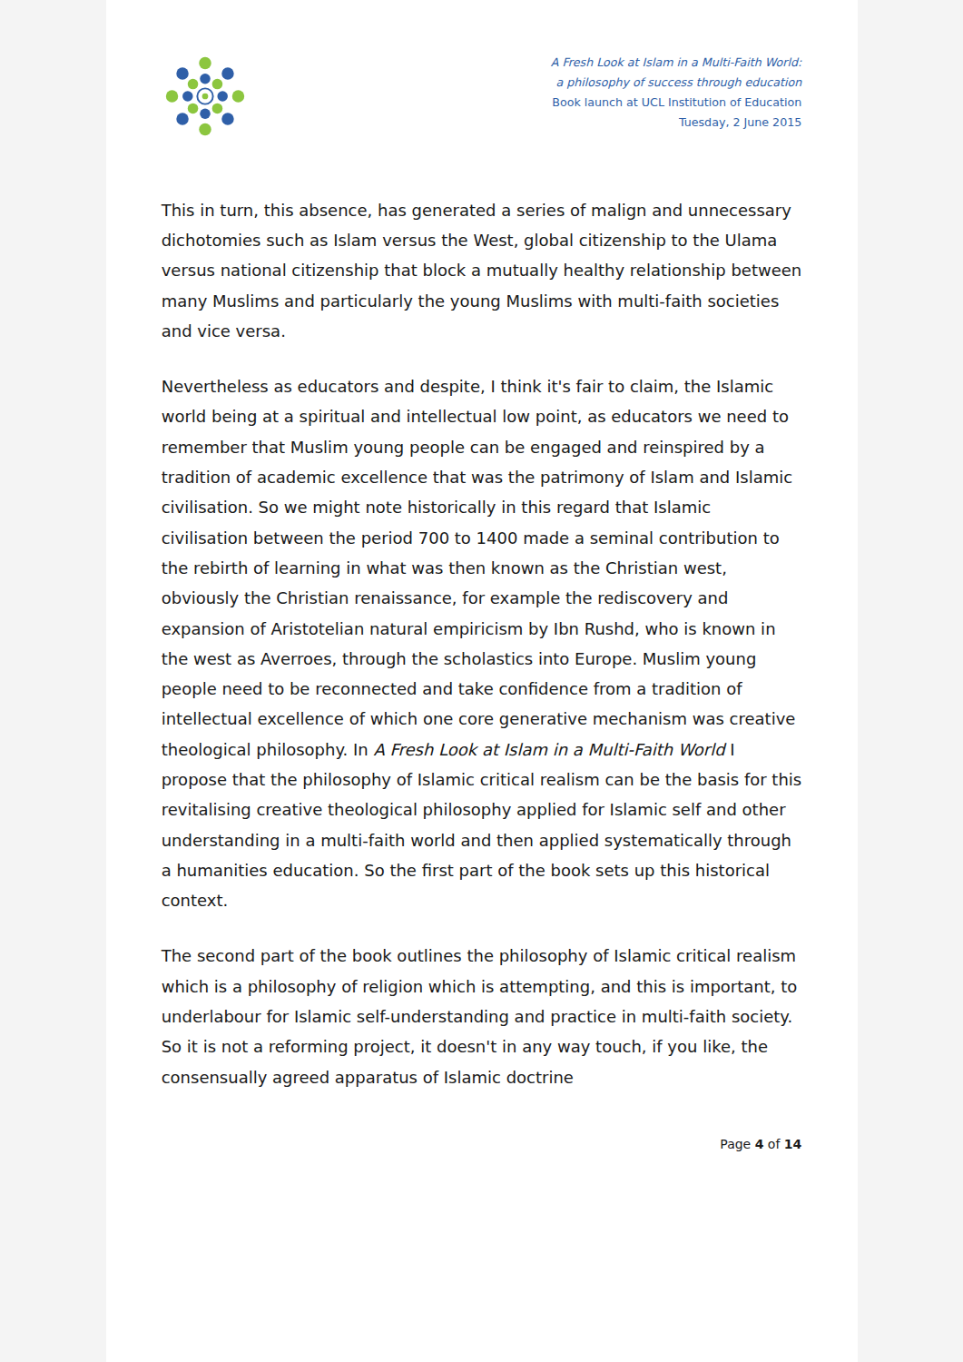A Fresh Look at Islam in a Multi-Faith World:
a philosophy of success through education
Book launch at UCL Institution of Education
Tuesday, 2 June 2015
This in turn, this absence, has generated a series of malign and unnecessary dichotomies such as Islam versus the West, global citizenship to the Ulama versus national citizenship that block a mutually healthy relationship between many Muslims and particularly the young Muslims with multi-faith societies and vice versa.
Nevertheless as educators and despite, I think it's fair to claim, the Islamic world being at a spiritual and intellectual low point, as educators we need to remember that Muslim young people can be engaged and reinspired by a tradition of academic excellence that was the patrimony of Islam and Islamic civilisation. So we might note historically in this regard that Islamic civilisation between the period 700 to 1400 made a seminal contribution to the rebirth of learning in what was then known as the Christian west, obviously the Christian renaissance, for example the rediscovery and expansion of Aristotelian natural empiricism by Ibn Rushd, who is known in the west as Averroes, through the scholastics into Europe. Muslim young people need to be reconnected and take confidence from a tradition of intellectual excellence of which one core generative mechanism was creative theological philosophy. In A Fresh Look at Islam in a Multi-Faith World I propose that the philosophy of Islamic critical realism can be the basis for this revitalising creative theological philosophy applied for Islamic self and other understanding in a multi-faith world and then applied systematically through a humanities education. So the first part of the book sets up this historical context.
The second part of the book outlines the philosophy of Islamic critical realism which is a philosophy of religion which is attempting, and this is important, to underlabour for Islamic self-understanding and practice in multi-faith society. So it is not a reforming project, it doesn't in any way touch, if you like, the consensually agreed apparatus of Islamic doctrine
Page 4 of 14